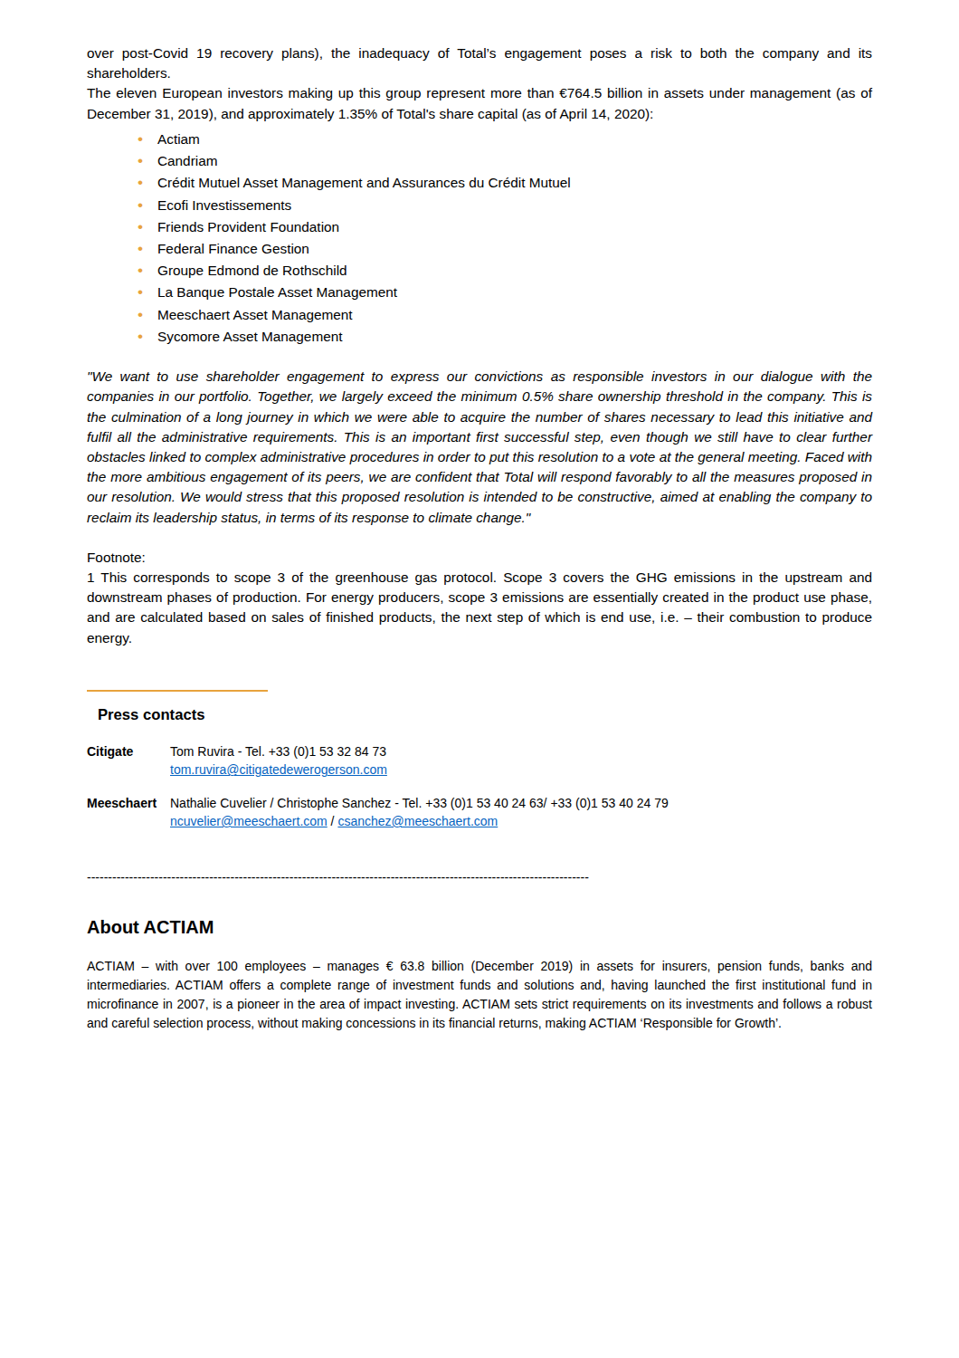over post-Covid 19 recovery plans), the inadequacy of Total’s engagement poses a risk to both the company and its shareholders.
The eleven European investors making up this group represent more than €764.5 billion in assets under management (as of December 31, 2019), and approximately 1.35% of Total's share capital (as of April 14, 2020):
Actiam
Candriam
Crédit Mutuel Asset Management and Assurances du Crédit Mutuel
Ecofi Investissements
Friends Provident Foundation
Federal Finance Gestion
Groupe Edmond de Rothschild
La Banque Postale Asset Management
Meeschaert Asset Management
Sycomore Asset Management
"We want to use shareholder engagement to express our convictions as responsible investors in our dialogue with the companies in our portfolio. Together, we largely exceed the minimum 0.5% share ownership threshold in the company. This is the culmination of a long journey in which we were able to acquire the number of shares necessary to lead this initiative and fulfil all the administrative requirements. This is an important first successful step, even though we still have to clear further obstacles linked to complex administrative procedures in order to put this resolution to a vote at the general meeting. Faced with the more ambitious engagement of its peers, we are confident that Total will respond favorably to all the measures proposed in our resolution. We would stress that this proposed resolution is intended to be constructive, aimed at enabling the company to reclaim its leadership status, in terms of its response to climate change."
Footnote:
1 This corresponds to scope 3 of the greenhouse gas protocol. Scope 3 covers the GHG emissions in the upstream and downstream phases of production. For energy producers, scope 3 emissions are essentially created in the product use phase, and are calculated based on sales of finished products, the next step of which is end use, i.e. – their combustion to produce energy.
Press contacts
| Citigate | Tom Ruvira - Tel. +33 (0)1 53 32 84 73 tom.ruvira@citigatedewerogerson.com |
| Meeschaert | Nathalie Cuvelier / Christophe Sanchez - Tel. +33 (0)1 53 40 24 63/ +33 (0)1 53 40 24 79 ncuvelier@meeschaert.com / csanchez@meeschaert.com |
-----------------------------------------------------------------------------------------------------------------------
About ACTIAM
ACTIAM – with over 100 employees – manages € 63.8 billion (December 2019) in assets for insurers, pension funds, banks and intermediaries. ACTIAM offers a complete range of investment funds and solutions and, having launched the first institutional fund in microfinance in 2007, is a pioneer in the area of impact investing. ACTIAM sets strict requirements on its investments and follows a robust and careful selection process, without making concessions in its financial returns, making ACTIAM ‘Responsible for Growth’.